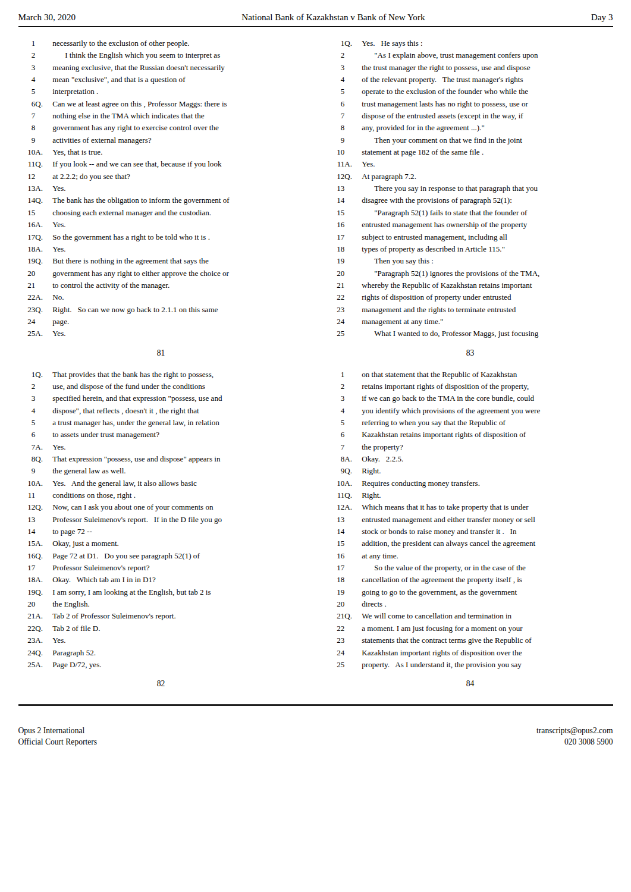March 30, 2020
National Bank of Kazakhstan v Bank of New York
Day 3
| 1 | | necessarily to the exclusion of other people. |
| 2 | | I think the English which you seem to interpret as |
| 3 | | meaning exclusive, that the Russian doesn't necessarily |
| 4 | | mean "exclusive", and that is a question of |
| 5 | | interpretation . |
| 6 | Q. | Can we at least agree on this , Professor Maggs: there is |
| 7 | | nothing else in the TMA which indicates that the |
| 8 | | government has any right to exercise control over the |
| 9 | | activities of external managers? |
| 10 | A. | Yes, that is true. |
| 11 | Q. | If you look -- and we can see that, because if you look |
| 12 | | at 2.2.2; do you see that? |
| 13 | A. | Yes. |
| 14 | Q. | The bank has the obligation to inform the government of |
| 15 | | choosing each external manager and the custodian. |
| 16 | A. | Yes. |
| 17 | Q. | So the government has a right to be told who it is . |
| 18 | A. | Yes. |
| 19 | Q. | But there is nothing in the agreement that says the |
| 20 | | government has any right to either approve the choice or |
| 21 | | to control the activity of the manager. |
| 22 | A. | No. |
| 23 | Q. | Right. So can we now go back to 2.1.1 on this same |
| 24 | | page. |
| 25 | A. | Yes. |
81
| 1 | Q. | That provides that the bank has the right to possess, |
| 2 | | use, and dispose of the fund under the conditions |
| 3 | | specified herein, and that expression "possess, use and |
| 4 | | dispose", that reflects , doesn't it , the right that |
| 5 | | a trust manager has, under the general law, in relation |
| 6 | | to assets under trust management? |
| 7 | A. | Yes. |
| 8 | Q. | That expression "possess, use and dispose" appears in |
| 9 | | the general law as well. |
| 10 | A. | Yes. And the general law, it also allows basic |
| 11 | | conditions on those, right . |
| 12 | Q. | Now, can I ask you about one of your comments on |
| 13 | | Professor Suleimenov's report. If in the D file you go |
| 14 | | to page 72 -- |
| 15 | A. | Okay, just a moment. |
| 16 | Q. | Page 72 at D1. Do you see paragraph 52(1) of |
| 17 | | Professor Suleimenov's report? |
| 18 | A. | Okay. Which tab am I in in D1? |
| 19 | Q. | I am sorry, I am looking at the English, but tab 2 is |
| 20 | | the English. |
| 21 | A. | Tab 2 of Professor Suleimenov's report. |
| 22 | Q. | Tab 2 of file D. |
| 23 | A. | Yes. |
| 24 | Q. | Paragraph 52. |
| 25 | A. | Page D/72, yes. |
82
| 1 | Q. | Yes. He says this : |
| 2 | | "As I explain above, trust management confers upon |
| 3 | | the trust manager the right to possess, use and dispose |
| 4 | | of the relevant property. The trust manager's rights |
| 5 | | operate to the exclusion of the founder who while the |
| 6 | | trust management lasts has no right to possess, use or |
| 7 | | dispose of the entrusted assets (except in the way, if |
| 8 | | any, provided for in the agreement ...)." |
| 9 | | Then your comment on that we find in the joint |
| 10 | | statement at page 182 of the same file . |
| 11 | A. | Yes. |
| 12 | Q. | At paragraph 7.2. |
| 13 | | There you say in response to that paragraph that you |
| 14 | | disagree with the provisions of paragraph 52(1): |
| 15 | | "Paragraph 52(1) fails to state that the founder of |
| 16 | | entrusted management has ownership of the property |
| 17 | | subject to entrusted management, including all |
| 18 | | types of property as described in Article 115." |
| 19 | | Then you say this : |
| 20 | | "Paragraph 52(1) ignores the provisions of the TMA, |
| 21 | | whereby the Republic of Kazakhstan retains important |
| 22 | | rights of disposition of property under entrusted |
| 23 | | management and the rights to terminate entrusted |
| 24 | | management at any time." |
| 25 | | What I wanted to do, Professor Maggs, just focusing |
83
| 1 | | on that statement that the Republic of Kazakhstan |
| 2 | | retains important rights of disposition of the property, |
| 3 | | if we can go back to the TMA in the core bundle, could |
| 4 | | you identify which provisions of the agreement you were |
| 5 | | referring to when you say that the Republic of |
| 6 | | Kazakhstan retains important rights of disposition of |
| 7 | | the property? |
| 8 | A. | Okay. 2.2.5. |
| 9 | Q. | Right. |
| 10 | A. | Requires conducting money transfers. |
| 11 | Q. | Right. |
| 12 | A. | Which means that it has to take property that is under |
| 13 | | entrusted management and either transfer money or sell |
| 14 | | stock or bonds to raise money and transfer it . In |
| 15 | | addition, the president can always cancel the agreement |
| 16 | | at any time. |
| 17 | | So the value of the property, or in the case of the |
| 18 | | cancellation of the agreement the property itself , is |
| 19 | | going to go to the government, as the government |
| 20 | | directs . |
| 21 | Q. | We will come to cancellation and termination in |
| 22 | | a moment. I am just focusing for a moment on your |
| 23 | | statements that the contract terms give the Republic of |
| 24 | | Kazakhstan important rights of disposition over the |
| 25 | | property. As I understand it, the provision you say |
84
Opus 2 International
Official Court Reporters
transcripts@opus2.com
020 3008 5900